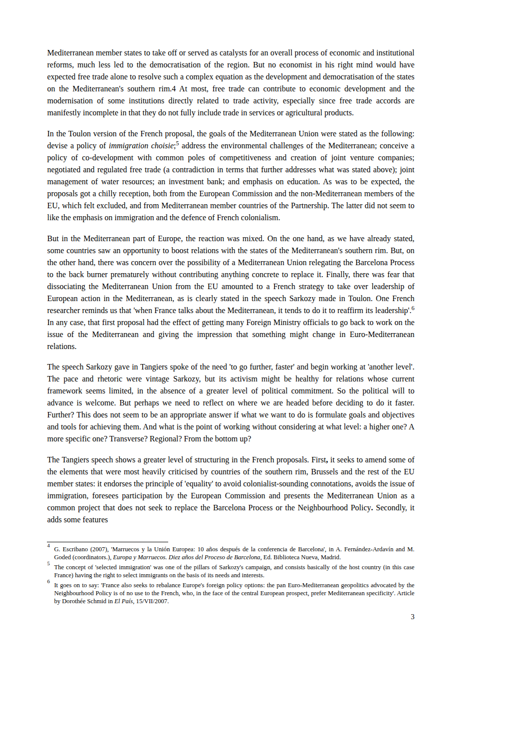Mediterranean member states to take off or served as catalysts for an overall process of economic and institutional reforms, much less led to the democratisation of the region. But no economist in his right mind would have expected free trade alone to resolve such a complex equation as the development and democratisation of the states on the Mediterranean's southern rim.4 At most, free trade can contribute to economic development and the modernisation of some institutions directly related to trade activity, especially since free trade accords are manifestly incomplete in that they do not fully include trade in services or agricultural products.
In the Toulon version of the French proposal, the goals of the Mediterranean Union were stated as the following: devise a policy of immigration choisie;5 address the environmental challenges of the Mediterranean; conceive a policy of co-development with common poles of competitiveness and creation of joint venture companies; negotiated and regulated free trade (a contradiction in terms that further addresses what was stated above); joint management of water resources; an investment bank; and emphasis on education. As was to be expected, the proposals got a chilly reception, both from the European Commission and the non-Mediterranean members of the EU, which felt excluded, and from Mediterranean member countries of the Partnership. The latter did not seem to like the emphasis on immigration and the defence of French colonialism.
But in the Mediterranean part of Europe, the reaction was mixed. On the one hand, as we have already stated, some countries saw an opportunity to boost relations with the states of the Mediterranean's southern rim. But, on the other hand, there was concern over the possibility of a Mediterranean Union relegating the Barcelona Process to the back burner prematurely without contributing anything concrete to replace it. Finally, there was fear that dissociating the Mediterranean Union from the EU amounted to a French strategy to take over leadership of European action in the Mediterranean, as is clearly stated in the speech Sarkozy made in Toulon. One French researcher reminds us that 'when France talks about the Mediterranean, it tends to do it to reaffirm its leadership'.6 In any case, that first proposal had the effect of getting many Foreign Ministry officials to go back to work on the issue of the Mediterranean and giving the impression that something might change in Euro-Mediterranean relations.
The speech Sarkozy gave in Tangiers spoke of the need 'to go further, faster' and begin working at 'another level'. The pace and rhetoric were vintage Sarkozy, but its activism might be healthy for relations whose current framework seems limited, in the absence of a greater level of political commitment. So the political will to advance is welcome. But perhaps we need to reflect on where we are headed before deciding to do it faster. Further? This does not seem to be an appropriate answer if what we want to do is formulate goals and objectives and tools for achieving them. And what is the point of working without considering at what level: a higher one? A more specific one? Transverse? Regional? From the bottom up?
The Tangiers speech shows a greater level of structuring in the French proposals. First, it seeks to amend some of the elements that were most heavily criticised by countries of the southern rim, Brussels and the rest of the EU member states: it endorses the principle of 'equality' to avoid colonialist-sounding connotations, avoids the issue of immigration, foresees participation by the European Commission and presents the Mediterranean Union as a common project that does not seek to replace the Barcelona Process or the Neighbourhood Policy. Secondly, it adds some features
4 G. Escribano (2007), 'Marruecos y la Unión Europea: 10 años después de la conferencia de Barcelona', in A. Fernández-Ardavín and M. Goded (coordinators.), Europa y Marruecos. Diez años del Proceso de Barcelona, Ed. Biblioteca Nueva, Madrid.
5 The concept of 'selected immigration' was one of the pillars of Sarkozy's campaign, and consists basically of the host country (in this case France) having the right to select immigrants on the basis of its needs and interests.
6 It goes on to say: 'France also seeks to rebalance Europe's foreign policy options: the pan Euro-Mediterranean geopolitics advocated by the Neighbourhood Policy is of no use to the French, who, in the face of the central European prospect, prefer Mediterranean specificity'. Article by Dorothée Schmid in El País, 15/VII/2007.
3